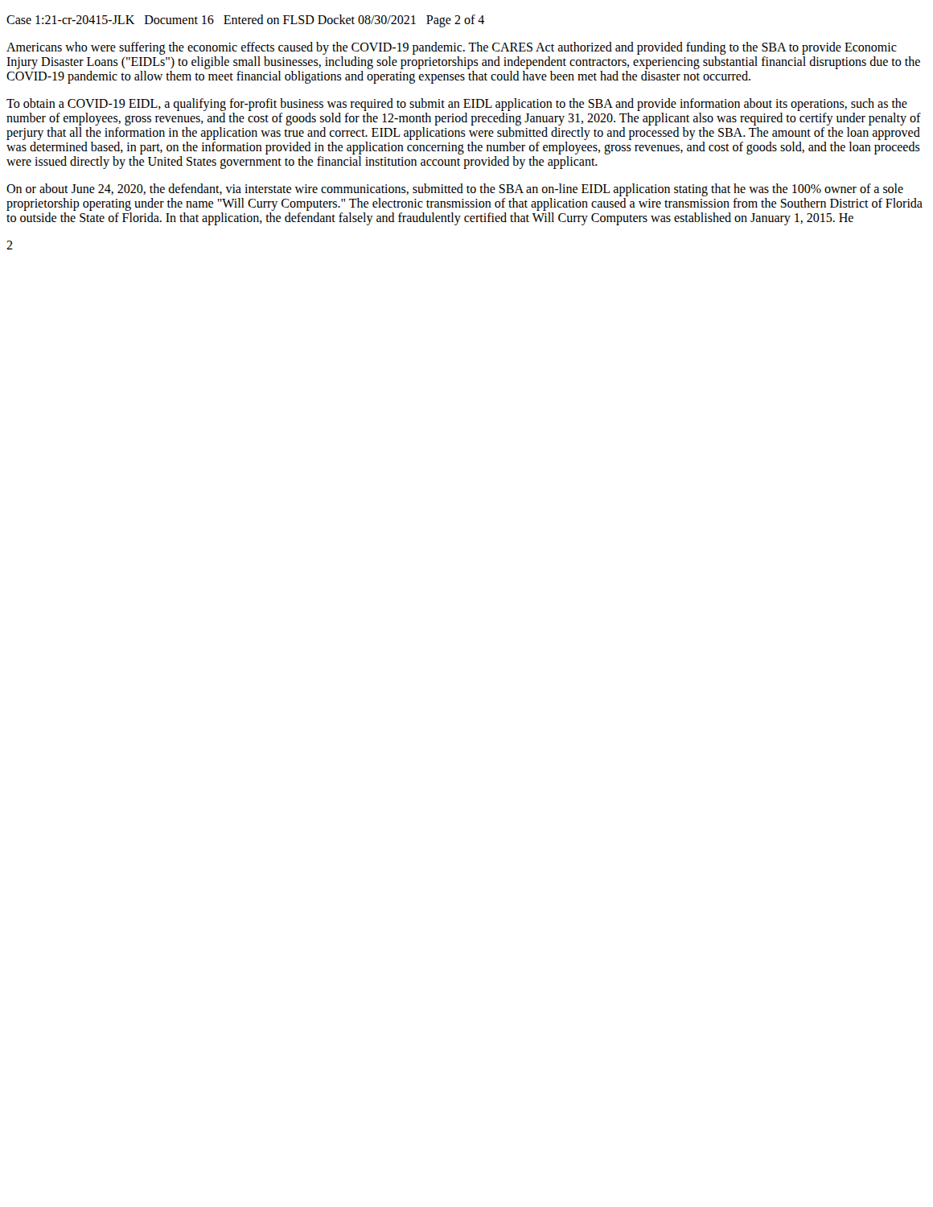Case 1:21-cr-20415-JLK Document 16 Entered on FLSD Docket 08/30/2021 Page 2 of 4
Americans who were suffering the economic effects caused by the COVID-19 pandemic. The CARES Act authorized and provided funding to the SBA to provide Economic Injury Disaster Loans ("EIDLs") to eligible small businesses, including sole proprietorships and independent contractors, experiencing substantial financial disruptions due to the COVID-19 pandemic to allow them to meet financial obligations and operating expenses that could have been met had the disaster not occurred.
To obtain a COVID-19 EIDL, a qualifying for-profit business was required to submit an EIDL application to the SBA and provide information about its operations, such as the number of employees, gross revenues, and the cost of goods sold for the 12-month period preceding January 31, 2020. The applicant also was required to certify under penalty of perjury that all the information in the application was true and correct. EIDL applications were submitted directly to and processed by the SBA. The amount of the loan approved was determined based, in part, on the information provided in the application concerning the number of employees, gross revenues, and cost of goods sold, and the loan proceeds were issued directly by the United States government to the financial institution account provided by the applicant.
On or about June 24, 2020, the defendant, via interstate wire communications, submitted to the SBA an on-line EIDL application stating that he was the 100% owner of a sole proprietorship operating under the name "Will Curry Computers." The electronic transmission of that application caused a wire transmission from the Southern District of Florida to outside the State of Florida. In that application, the defendant falsely and fraudulently certified that Will Curry Computers was established on January 1, 2015. He
2